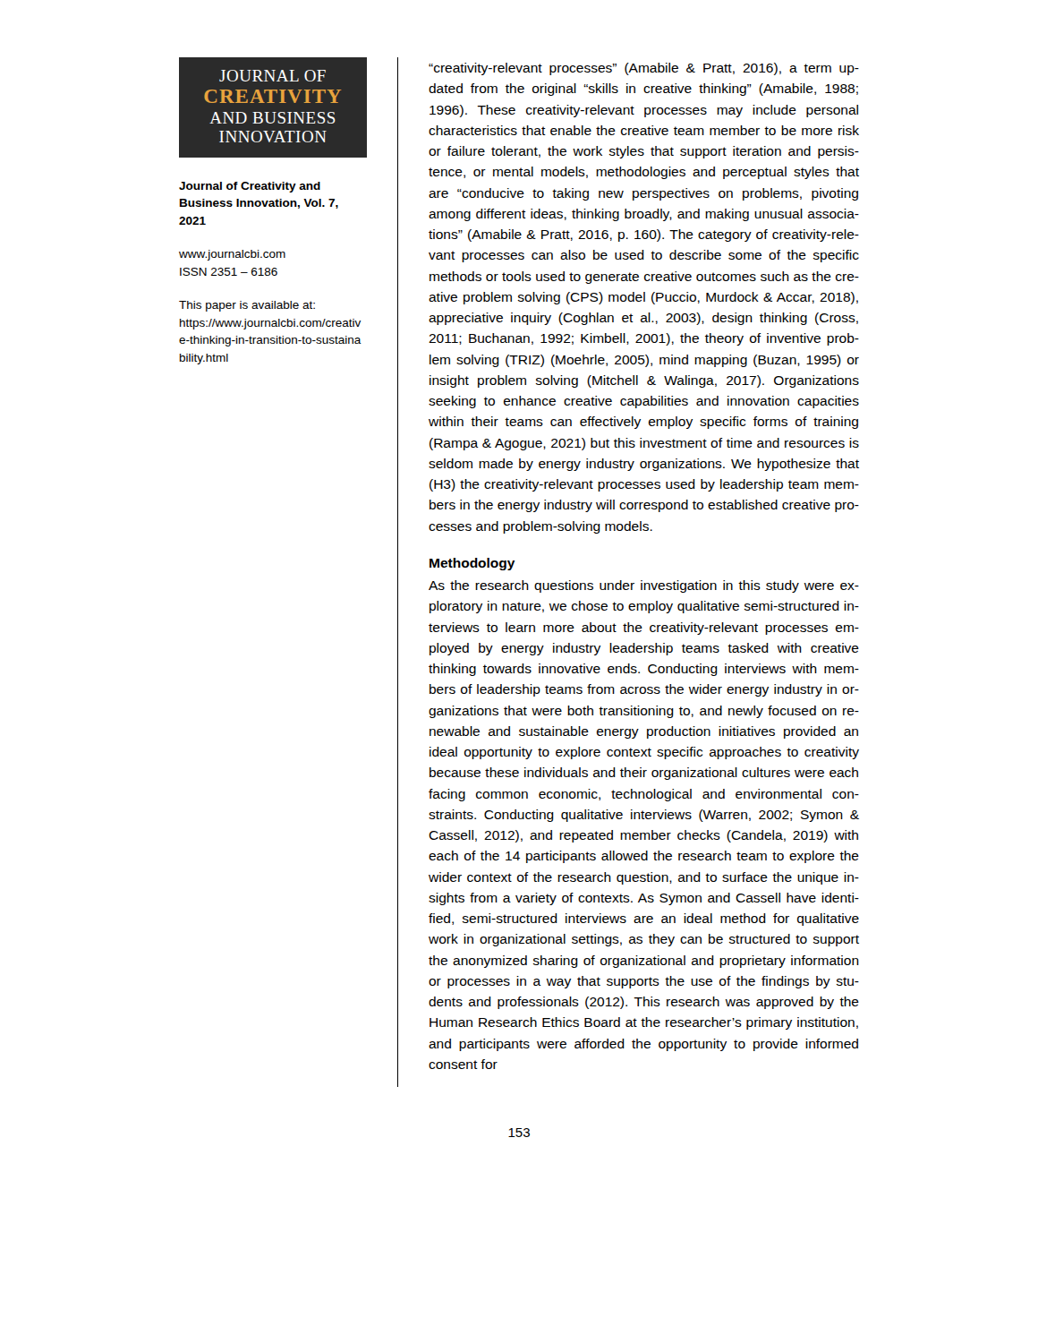JOURNAL OF
CREATIVITY
AND BUSINESS
INNOVATION
Journal of Creativity and Business Innovation, Vol. 7, 2021
www.journalcbi.com
ISSN 2351 – 6186
This paper is available at:
https://www.journalcbi.com/creative-thinking-in-transition-to-sustainability.html
“creativity-relevant processes” (Amabile & Pratt, 2016), a term updated from the original “skills in creative thinking” (Amabile, 1988; 1996). These creativity-relevant processes may include personal characteristics that enable the creative team member to be more risk or failure tolerant, the work styles that support iteration and persistence, or mental models, methodologies and perceptual styles that are “conducive to taking new perspectives on problems, pivoting among different ideas, thinking broadly, and making unusual associations” (Amabile & Pratt, 2016, p. 160). The category of creativity-relevant processes can also be used to describe some of the specific methods or tools used to generate creative outcomes such as the creative problem solving (CPS) model (Puccio, Murdock & Accar, 2018), appreciative inquiry (Coghlan et al., 2003), design thinking (Cross, 2011; Buchanan, 1992; Kimbell, 2001), the theory of inventive problem solving (TRIZ) (Moehrle, 2005), mind mapping (Buzan, 1995) or insight problem solving (Mitchell & Walinga, 2017). Organizations seeking to enhance creative capabilities and innovation capacities within their teams can effectively employ specific forms of training (Rampa & Agogue, 2021) but this investment of time and resources is seldom made by energy industry organizations. We hypothesize that (H3) the creativity-relevant processes used by leadership team members in the energy industry will correspond to established creative processes and problem-solving models.
Methodology
As the research questions under investigation in this study were exploratory in nature, we chose to employ qualitative semi-structured interviews to learn more about the creativity-relevant processes employed by energy industry leadership teams tasked with creative thinking towards innovative ends. Conducting interviews with members of leadership teams from across the wider energy industry in organizations that were both transitioning to, and newly focused on renewable and sustainable energy production initiatives provided an ideal opportunity to explore context specific approaches to creativity because these individuals and their organizational cultures were each facing common economic, technological and environmental constraints. Conducting qualitative interviews (Warren, 2002; Symon & Cassell, 2012), and repeated member checks (Candela, 2019) with each of the 14 participants allowed the research team to explore the wider context of the research question, and to surface the unique insights from a variety of contexts. As Symon and Cassell have identified, semi-structured interviews are an ideal method for qualitative work in organizational settings, as they can be structured to support the anonymized sharing of organizational and proprietary information or processes in a way that supports the use of the findings by students and professionals (2012). This research was approved by the Human Research Ethics Board at the researcher’s primary institution, and participants were afforded the opportunity to provide informed consent for
153